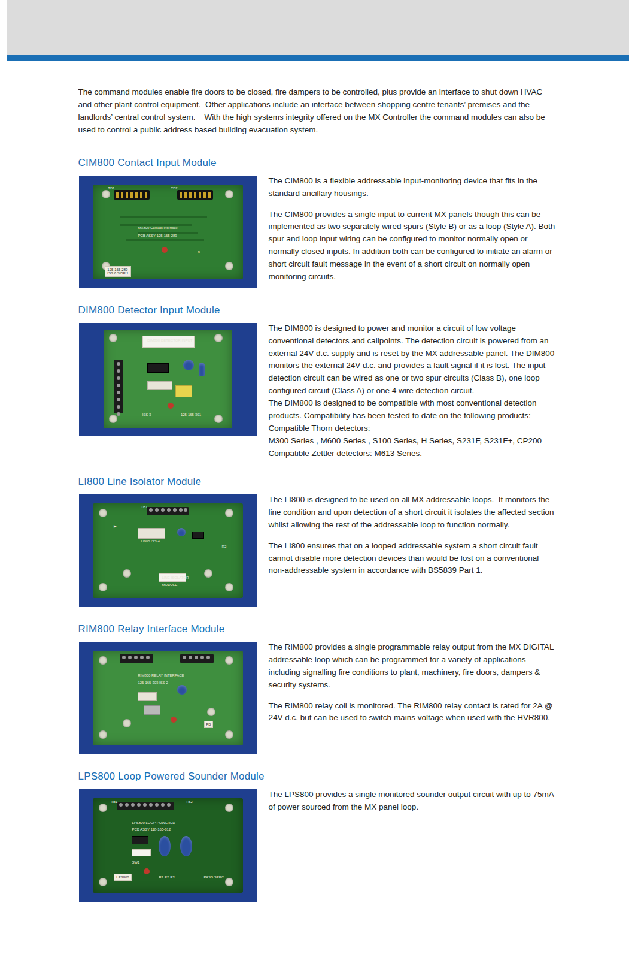The command modules enable fire doors to be closed, fire dampers to be controlled, plus provide an interface to shut down HVAC and other plant control equipment. Other applications include an interface between shopping centre tenants’ premises and the landlords’ central control system. With the high systems integrity offered on the MX Controller the command modules can also be used to control a public address based building evacuation system.
CIM800 Contact Input Module
TB1
TB2
MX800 Contact Interface
PCB ASSY 125-165-289
125-165-289
ISS 6 SIDE 1
8
The CIM800 is a flexible addressable input-monitoring device that fits in the standard ancillary housings.
The CIM800 provides a single input to current MX panels though this can be implemented as two separately wired spurs (Style B) or as a loop (Style A). Both spur and loop input wiring can be configured to monitor normally open or normally closed inputs. In addition both can be configured to initiate an alarm or short circuit fault message in the event of a short circuit on normally open monitoring circuits.
DIM800 Detector Input Module
DIM800 DETECTOR INPUT
ISS 3
125-165-301
The DIM800 is designed to power and monitor a circuit of low voltage conventional detectors and callpoints. The detection circuit is powered from an external 24V d.c. supply and is reset by the MX addressable panel. The DIM800 monitors the external 24V d.c. and provides a fault signal if it is lost. The input detection circuit can be wired as one or two spur circuits (Class B), one loop configured circuit (Class A) or one 4 wire detection circuit.
The DIM800 is designed to be compatible with most conventional detection products. Compatibility has been tested to date on the following products: Compatible Thorn detectors:
M300 Series , M600 Series , S100 Series, H Series, S231F, S231F+, CP200
Compatible Zettler detectors: M613 Series.
LI800 Line Isolator Module
TB1
▶
125-165-302
LI800 ISS 4
R2
LINE ISOLATOR
MODULE
The LI800 is designed to be used on all MX addressable loops. It monitors the line condition and upon detection of a short circuit it isolates the affected section whilst allowing the rest of the addressable loop to function normally.
The LI800 ensures that on a looped addressable system a short circuit fault cannot disable more detection devices than would be lost on a conventional non-addressable system in accordance with BS5839 Part 1.
RIM800 Relay Interface Module
RIM800 RELAY INTERFACE
125-165-303 ISS 2
FB
The RIM800 provides a single programmable relay output from the MX DIGITAL addressable loop which can be programmed for a variety of applications including signalling fire conditions to plant, machinery, fire doors, dampers & security systems.
The RIM800 relay coil is monitored. The RIM800 relay contact is rated for 2A @ 24V d.c. but can be used to switch mains voltage when used with the HVR800.
LPS800 Loop Powered Sounder Module
TB1
TB2
LPS800 LOOP POWERED
PCB ASSY 118-165-012
SW1
LPS800
R1 R2 R3
PASS SPEC
The LPS800 provides a single monitored sounder output circuit with up to 75mA of power sourced from the MX panel loop.